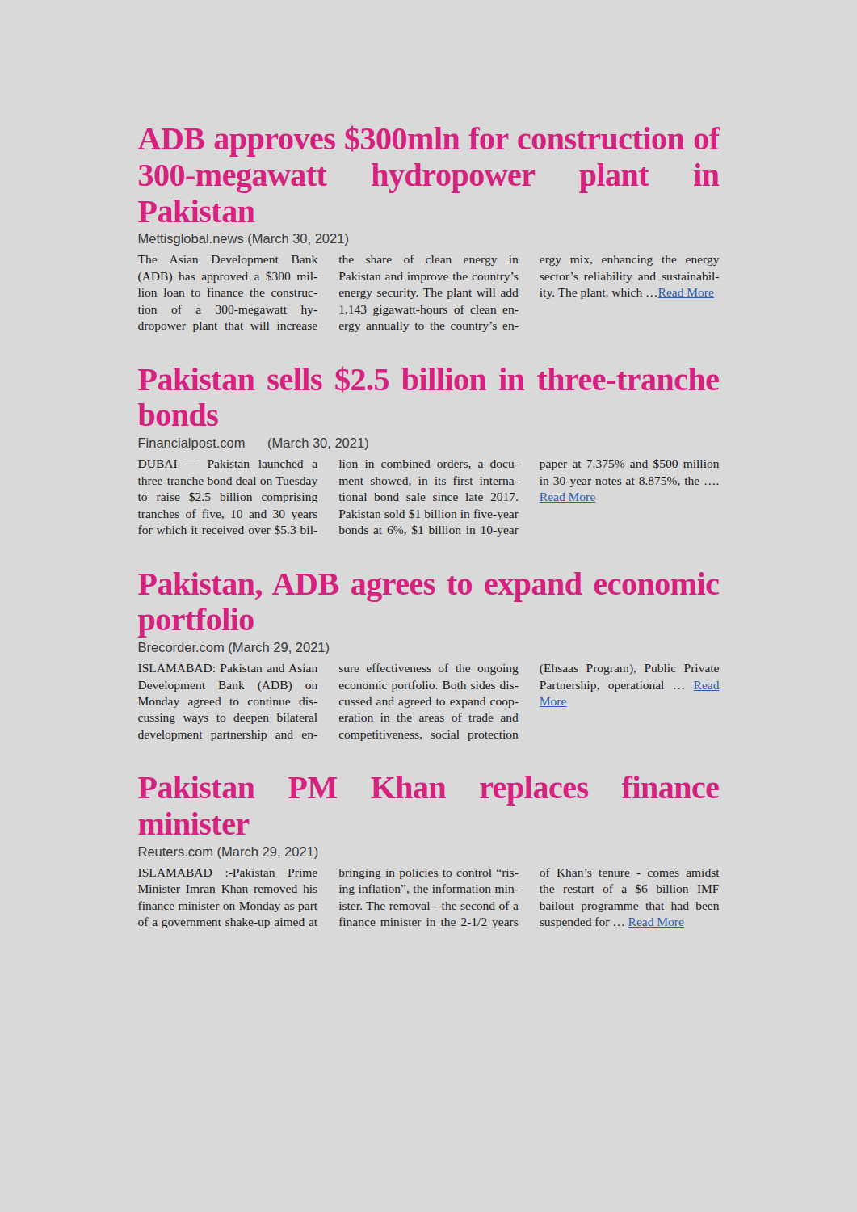ADB approves $300mln for construction of 300-megawatt hydropower plant in Pakistan
Mettisglobal.news (March 30, 2021)
The Asian Development Bank (ADB) has approved a $300 million loan to finance the construction of a 300-megawatt hydropower plant that will increase the share of clean energy in Pakistan and improve the country’s energy security. The plant will add 1,143 gigawatt-hours of clean energy annually to the country’s energy mix, enhancing the energy sector’s reliability and sustainability. The plant, which …Read More
Pakistan sells $2.5 billion in three-tranche bonds
Financialpost.com (March 30, 2021)
DUBAI — Pakistan launched a three-tranche bond deal on Tuesday to raise $2.5 billion comprising tranches of five, 10 and 30 years for which it received over $5.3 billion in combined orders, a document showed, in its first international bond sale since late 2017. Pakistan sold $1 billion in five-year bonds at 6%, $1 billion in 10-year paper at 7.375% and $500 million in 30-year notes at 8.875%, the …. Read More
Pakistan, ADB agrees to expand economic portfolio
Brecorder.com (March 29, 2021)
ISLAMABAD: Pakistan and Asian Development Bank (ADB) on Monday agreed to continue discussing ways to deepen bilateral development partnership and ensure effectiveness of the ongoing economic portfolio. Both sides discussed and agreed to expand cooperation in the areas of trade and competitiveness, social protection (Ehsaas Program), Public Private Partnership, operational … Read More
Pakistan PM Khan replaces finance minister
Reuters.com (March 29, 2021)
ISLAMABAD :-Pakistan Prime Minister Imran Khan removed his finance minister on Monday as part of a government shake-up aimed at bringing in policies to control “rising inflation”, the information minister. The removal - the second of a finance minister in the 2-1/2 years of Khan’s tenure - comes amidst the restart of a $6 billion IMF bailout programme that had been suspended for … Read More